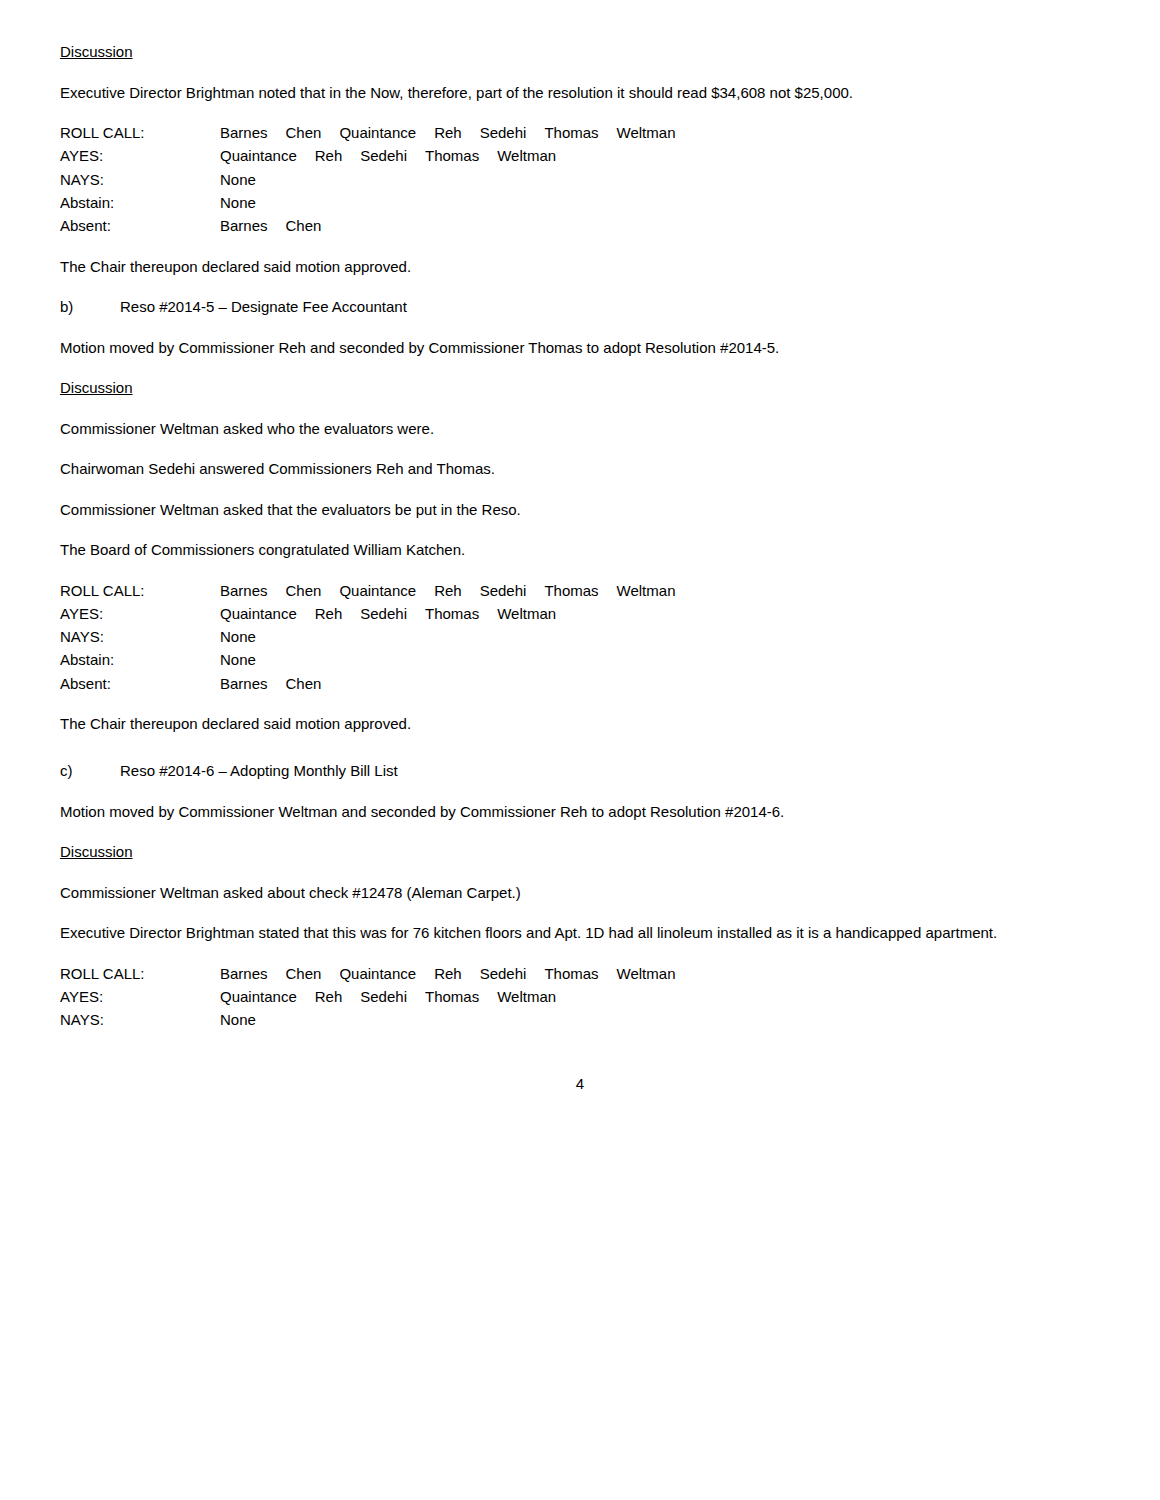Discussion
Executive Director Brightman noted that in the Now, therefore, part of the resolution it should read $34,608 not $25,000.
| ROLL CALL: | Barnes Chen Quaintance Reh Sedehi Thomas Weltman |
| AYES: | Quaintance Reh Sedehi Thomas Weltman |
| NAYS: | None |
| Abstain: | None |
| Absent: | Barnes Chen |
The Chair thereupon declared said motion approved.
b) Reso #2014-5 – Designate Fee Accountant
Motion moved by Commissioner Reh and seconded by Commissioner Thomas to adopt Resolution #2014-5.
Discussion
Commissioner Weltman asked who the evaluators were.
Chairwoman Sedehi answered Commissioners Reh and Thomas.
Commissioner Weltman asked that the evaluators be put in the Reso.
The Board of Commissioners congratulated William Katchen.
| ROLL CALL: | Barnes Chen Quaintance Reh Sedehi Thomas Weltman |
| AYES: | Quaintance Reh Sedehi Thomas Weltman |
| NAYS: | None |
| Abstain: | None |
| Absent: | Barnes Chen |
The Chair thereupon declared said motion approved.
c) Reso #2014-6 – Adopting Monthly Bill List
Motion moved by Commissioner Weltman and seconded by Commissioner Reh to adopt Resolution #2014-6.
Discussion
Commissioner Weltman asked about check #12478 (Aleman Carpet.)
Executive Director Brightman stated that this was for 76 kitchen floors and Apt. 1D had all linoleum installed as it is a handicapped apartment.
| ROLL CALL: | Barnes Chen Quaintance Reh Sedehi Thomas Weltman |
| AYES: | Quaintance Reh Sedehi Thomas Weltman |
| NAYS: | None |
4